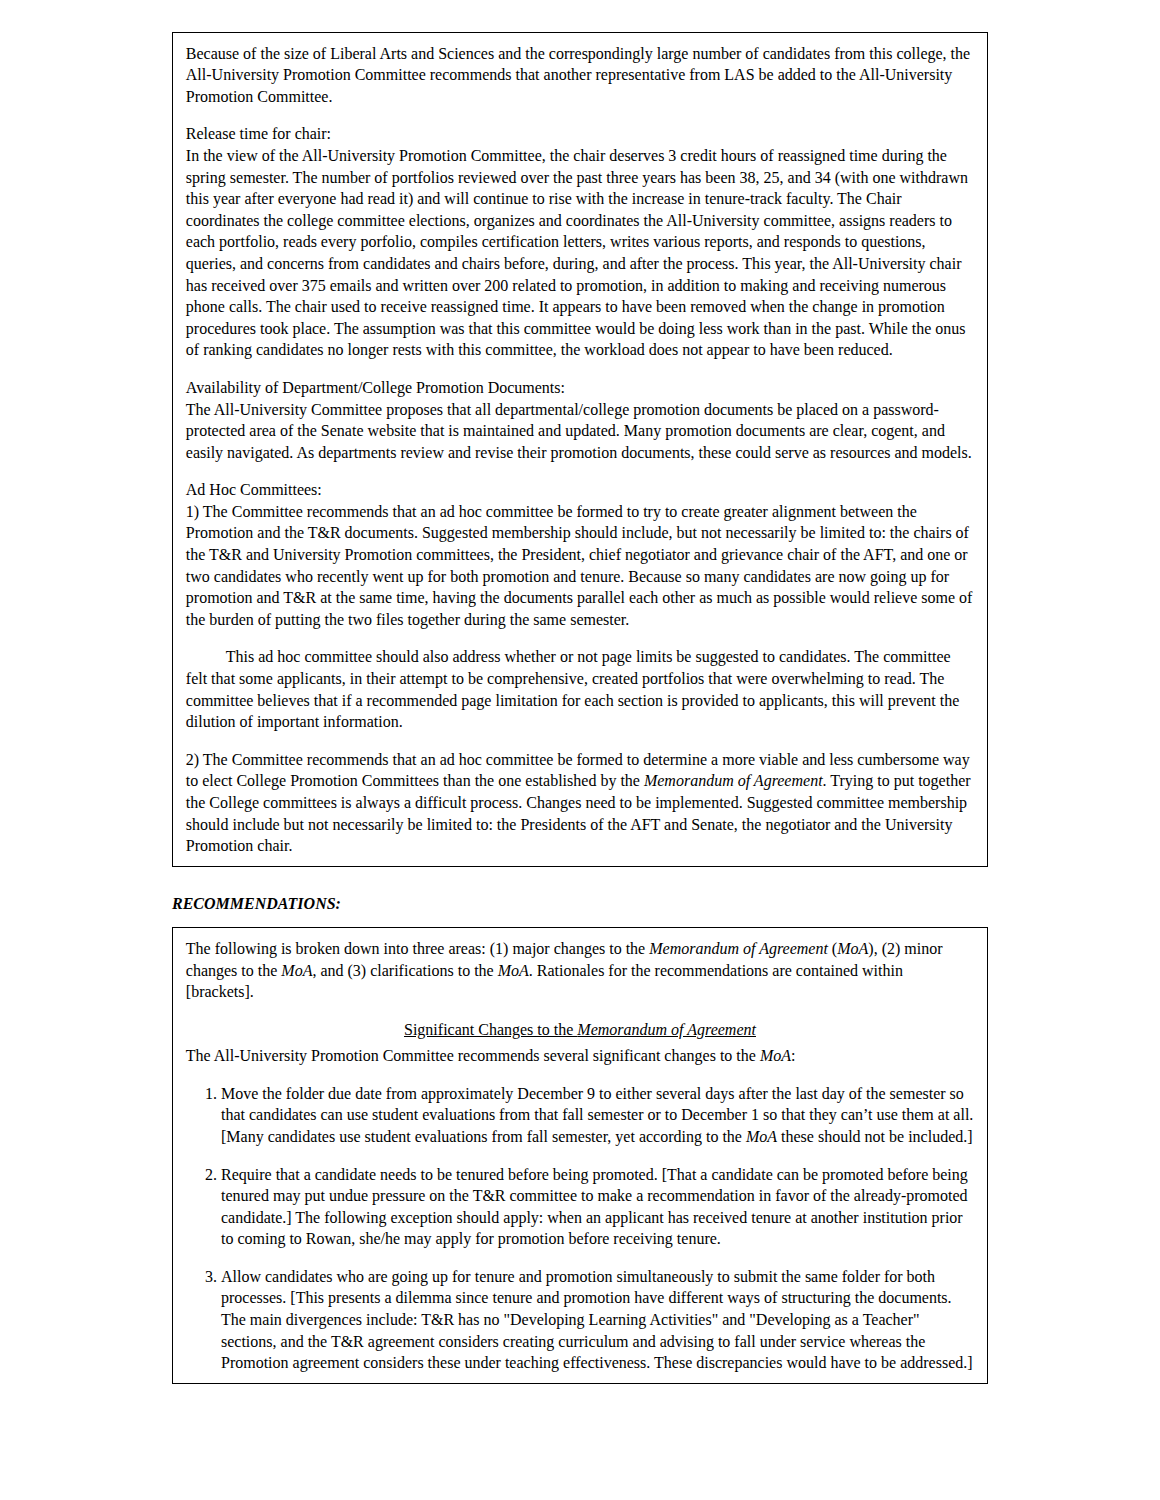Because of the size of Liberal Arts and Sciences and the correspondingly large number of candidates from this college, the All-University Promotion Committee recommends that another representative from LAS be added to the All-University Promotion Committee.
Release time for chair:
In the view of the All-University Promotion Committee, the chair deserves 3 credit hours of reassigned time during the spring semester. The number of portfolios reviewed over the past three years has been 38, 25, and 34 (with one withdrawn this year after everyone had read it) and will continue to rise with the increase in tenure-track faculty. The Chair coordinates the college committee elections, organizes and coordinates the All-University committee, assigns readers to each portfolio, reads every porfolio, compiles certification letters, writes various reports, and responds to questions, queries, and concerns from candidates and chairs before, during, and after the process. This year, the All-University chair has received over 375 emails and written over 200 related to promotion, in addition to making and receiving numerous phone calls. The chair used to receive reassigned time. It appears to have been removed when the change in promotion procedures took place. The assumption was that this committee would be doing less work than in the past. While the onus of ranking candidates no longer rests with this committee, the workload does not appear to have been reduced.
Availability of Department/College Promotion Documents:
The All-University Committee proposes that all departmental/college promotion documents be placed on a password-protected area of the Senate website that is maintained and updated. Many promotion documents are clear, cogent, and easily navigated. As departments review and revise their promotion documents, these could serve as resources and models.
Ad Hoc Committees:
1) The Committee recommends that an ad hoc committee be formed to try to create greater alignment between the Promotion and the T&R documents. Suggested membership should include, but not necessarily be limited to: the chairs of the T&R and University Promotion committees, the President, chief negotiator and grievance chair of the AFT, and one or two candidates who recently went up for both promotion and tenure. Because so many candidates are now going up for promotion and T&R at the same time, having the documents parallel each other as much as possible would relieve some of the burden of putting the two files together during the same semester.
This ad hoc committee should also address whether or not page limits be suggested to candidates. The committee felt that some applicants, in their attempt to be comprehensive, created portfolios that were overwhelming to read. The committee believes that if a recommended page limitation for each section is provided to applicants, this will prevent the dilution of important information.
2) The Committee recommends that an ad hoc committee be formed to determine a more viable and less cumbersome way to elect College Promotion Committees than the one established by the Memorandum of Agreement. Trying to put together the College committees is always a difficult process. Changes need to be implemented. Suggested committee membership should include but not necessarily be limited to: the Presidents of the AFT and Senate, the negotiator and the University Promotion chair.
RECOMMENDATIONS:
The following is broken down into three areas: (1) major changes to the Memorandum of Agreement (MoA), (2) minor changes to the MoA, and (3) clarifications to the MoA. Rationales for the recommendations are contained within [brackets].
Significant Changes to the Memorandum of Agreement
The All-University Promotion Committee recommends several significant changes to the MoA:
Move the folder due date from approximately December 9 to either several days after the last day of the semester so that candidates can use student evaluations from that fall semester or to December 1 so that they can’t use them at all. [Many candidates use student evaluations from fall semester, yet according to the MoA these should not be included.]
Require that a candidate needs to be tenured before being promoted. [That a candidate can be promoted before being tenured may put undue pressure on the T&R committee to make a recommendation in favor of the already-promoted candidate.] The following exception should apply: when an applicant has received tenure at another institution prior to coming to Rowan, she/he may apply for promotion before receiving tenure.
Allow candidates who are going up for tenure and promotion simultaneously to submit the same folder for both processes. [This presents a dilemma since tenure and promotion have different ways of structuring the documents. The main divergences include: T&R has no "Developing Learning Activities" and "Developing as a Teacher" sections, and the T&R agreement considers creating curriculum and advising to fall under service whereas the Promotion agreement considers these under teaching effectiveness. These discrepancies would have to be addressed.]